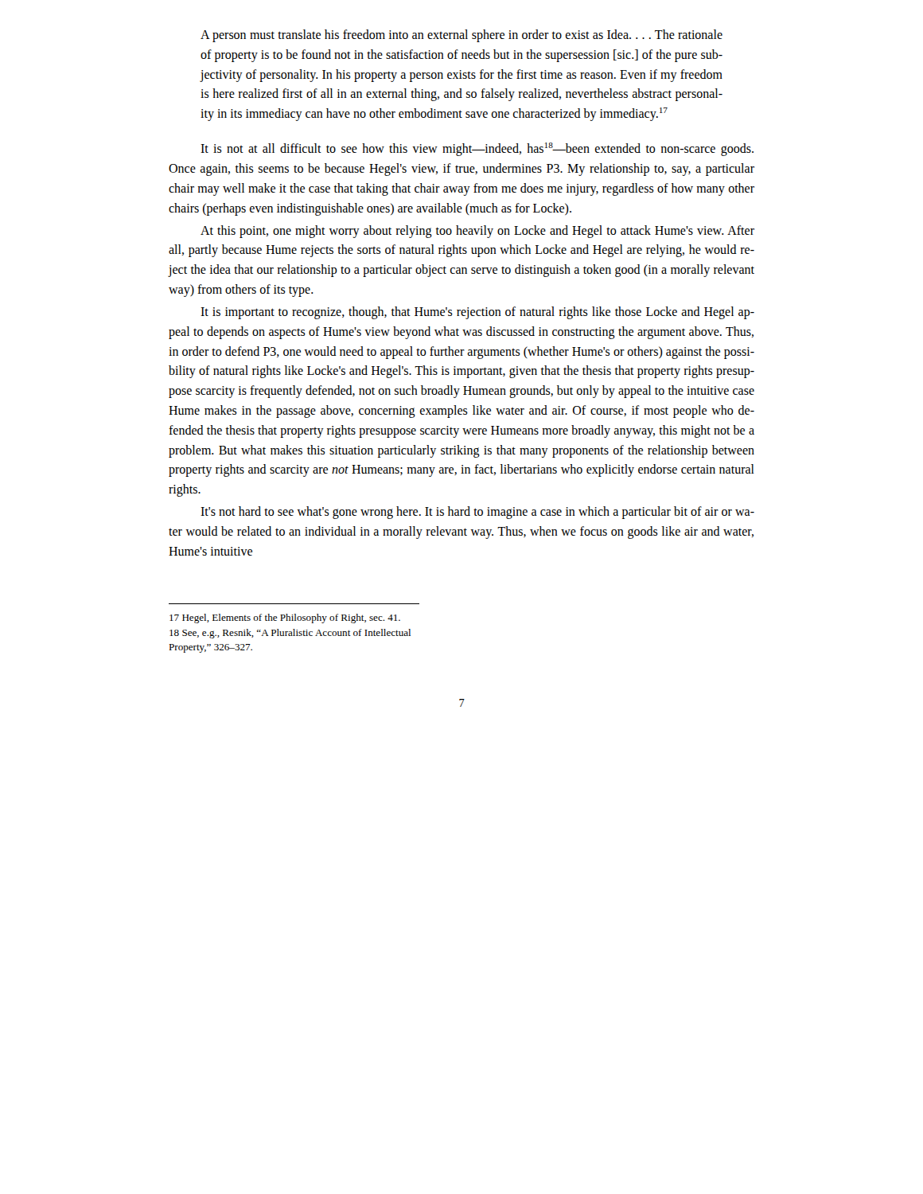A person must translate his freedom into an external sphere in order to exist as Idea. . . . The rationale of property is to be found not in the satisfaction of needs but in the supersession [sic.] of the pure subjectivity of personality. In his property a person exists for the first time as reason. Even if my freedom is here realized first of all in an external thing, and so falsely realized, nevertheless abstract personality in its immediacy can have no other embodiment save one characterized by immediacy.17
It is not at all difficult to see how this view might—indeed, has18—been extended to non-scarce goods. Once again, this seems to be because Hegel's view, if true, undermines P3. My relationship to, say, a particular chair may well make it the case that taking that chair away from me does me injury, regardless of how many other chairs (perhaps even indistinguishable ones) are available (much as for Locke).
At this point, one might worry about relying too heavily on Locke and Hegel to attack Hume's view. After all, partly because Hume rejects the sorts of natural rights upon which Locke and Hegel are relying, he would reject the idea that our relationship to a particular object can serve to distinguish a token good (in a morally relevant way) from others of its type.
It is important to recognize, though, that Hume's rejection of natural rights like those Locke and Hegel appeal to depends on aspects of Hume's view beyond what was discussed in constructing the argument above. Thus, in order to defend P3, one would need to appeal to further arguments (whether Hume's or others) against the possibility of natural rights like Locke's and Hegel's. This is important, given that the thesis that property rights presuppose scarcity is frequently defended, not on such broadly Humean grounds, but only by appeal to the intuitive case Hume makes in the passage above, concerning examples like water and air. Of course, if most people who defended the thesis that property rights presuppose scarcity were Humeans more broadly anyway, this might not be a problem. But what makes this situation particularly striking is that many proponents of the relationship between property rights and scarcity are not Humeans; many are, in fact, libertarians who explicitly endorse certain natural rights.
It's not hard to see what's gone wrong here. It is hard to imagine a case in which a particular bit of air or water would be related to an individual in a morally relevant way. Thus, when we focus on goods like air and water, Hume's intuitive
17 Hegel, Elements of the Philosophy of Right, sec. 41.
18 See, e.g., Resnik, “A Pluralistic Account of Intellectual Property,” 326–327.
7